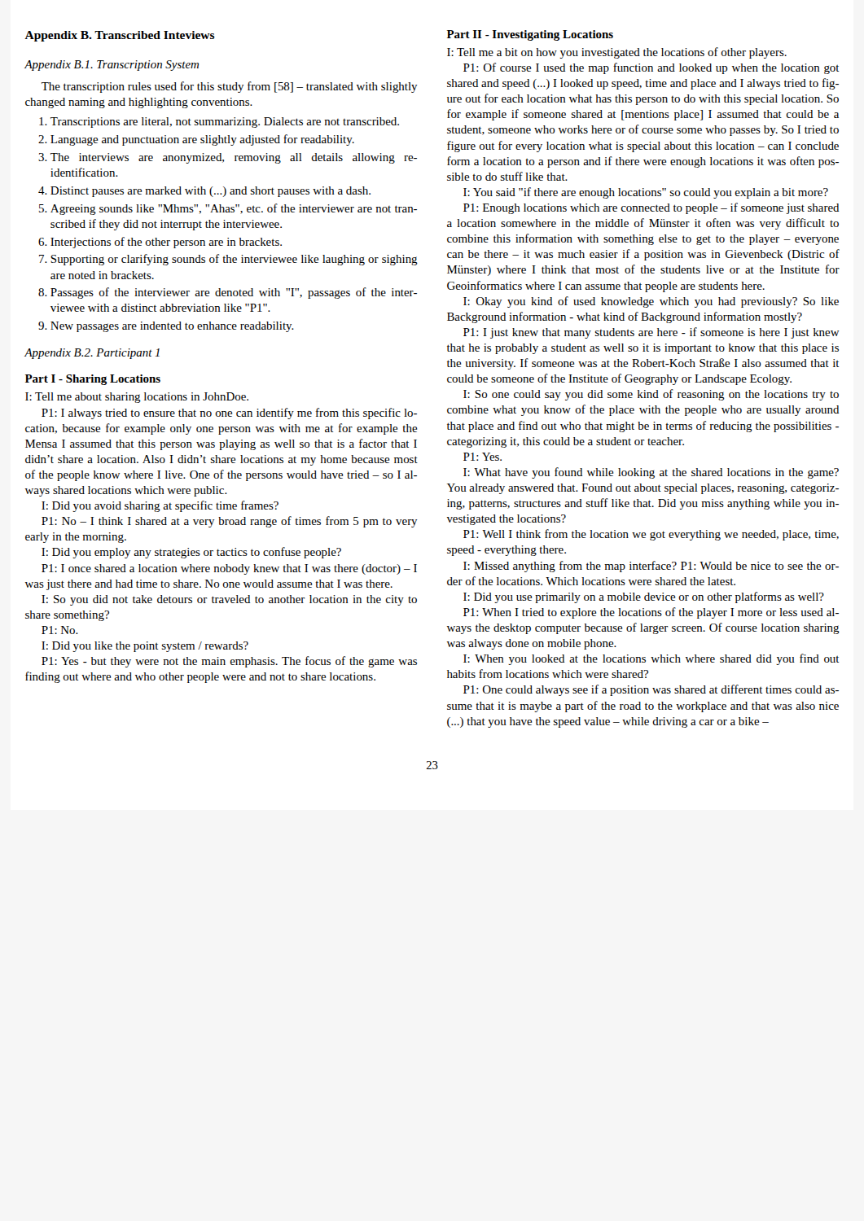Appendix B. Transcribed Inteviews
Appendix B.1. Transcription System
The transcription rules used for this study from [58] – translated with slightly changed naming and highlighting conventions.
Transcriptions are literal, not summarizing. Dialects are not transcribed.
Language and punctuation are slightly adjusted for readability.
The interviews are anonymized, removing all details allowing re-identification.
Distinct pauses are marked with (...) and short pauses with a dash.
Agreeing sounds like "Mhms", "Ahas", etc. of the interviewer are not transcribed if they did not interrupt the interviewee.
Interjections of the other person are in brackets.
Supporting or clarifying sounds of the interviewee like laughing or sighing are noted in brackets.
Passages of the interviewer are denoted with "I", passages of the interviewee with a distinct abbreviation like "P1".
New passages are indented to enhance readability.
Appendix B.2. Participant 1
Part I - Sharing Locations
I: Tell me about sharing locations in JohnDoe.
P1: I always tried to ensure that no one can identify me from this specific location, because for example only one person was with me at for example the Mensa I assumed that this person was playing as well so that is a factor that I didn’t share a location. Also I didn’t share locations at my home because most of the people know where I live. One of the persons would have tried – so I always shared locations which were public.
I: Did you avoid sharing at specific time frames?
P1: No – I think I shared at a very broad range of times from 5 pm to very early in the morning.
I: Did you employ any strategies or tactics to confuse people?
P1: I once shared a location where nobody knew that I was there (doctor) – I was just there and had time to share. No one would assume that I was there.
I: So you did not take detours or traveled to another location in the city to share something?
P1: No.
I: Did you like the point system / rewards?
P1: Yes - but they were not the main emphasis. The focus of the game was finding out where and who other people were and not to share locations.
Part II - Investigating Locations
I: Tell me a bit on how you investigated the locations of other players.
P1: Of course I used the map function and looked up when the location got shared and speed (...) I looked up speed, time and place and I always tried to figure out for each location what has this person to do with this special location. So for example if someone shared at [mentions place] I assumed that could be a student, someone who works here or of course some who passes by. So I tried to figure out for every location what is special about this location – can I conclude form a location to a person and if there were enough locations it was often possible to do stuff like that.
I: You said "if there are enough locations" so could you explain a bit more?
P1: Enough locations which are connected to people – if someone just shared a location somewhere in the middle of Münster it often was very difficult to combine this information with something else to get to the player – everyone can be there – it was much easier if a position was in Gievenbeck (Distric of Münster) where I think that most of the students live or at the Institute for Geoinformatics where I can assume that people are students here.
I: Okay you kind of used knowledge which you had previously? So like Background information - what kind of Background information mostly?
P1: I just knew that many students are here - if someone is here I just knew that he is probably a student as well so it is important to know that this place is the university. If someone was at the Robert-Koch Straße I also assumed that it could be someone of the Institute of Geography or Landscape Ecology.
I: So one could say you did some kind of reasoning on the locations try to combine what you know of the place with the people who are usually around that place and find out who that might be in terms of reducing the possibilities - categorizing it, this could be a student or teacher.
P1: Yes.
I: What have you found while looking at the shared locations in the game? You already answered that. Found out about special places, reasoning, categorizing, patterns, structures and stuff like that. Did you miss anything while you investigated the locations?
P1: Well I think from the location we got everything we needed, place, time, speed - everything there.
I: Missed anything from the map interface? P1: Would be nice to see the order of the locations. Which locations were shared the latest.
I: Did you use primarily on a mobile device or on other platforms as well?
P1: When I tried to explore the locations of the player I more or less used always the desktop computer because of larger screen. Of course location sharing was always done on mobile phone.
I: When you looked at the locations which where shared did you find out habits from locations which were shared?
P1: One could always see if a position was shared at different times could assume that it is maybe a part of the road to the workplace and that was also nice (...) that you have the speed value – while driving a car or a bike –
23